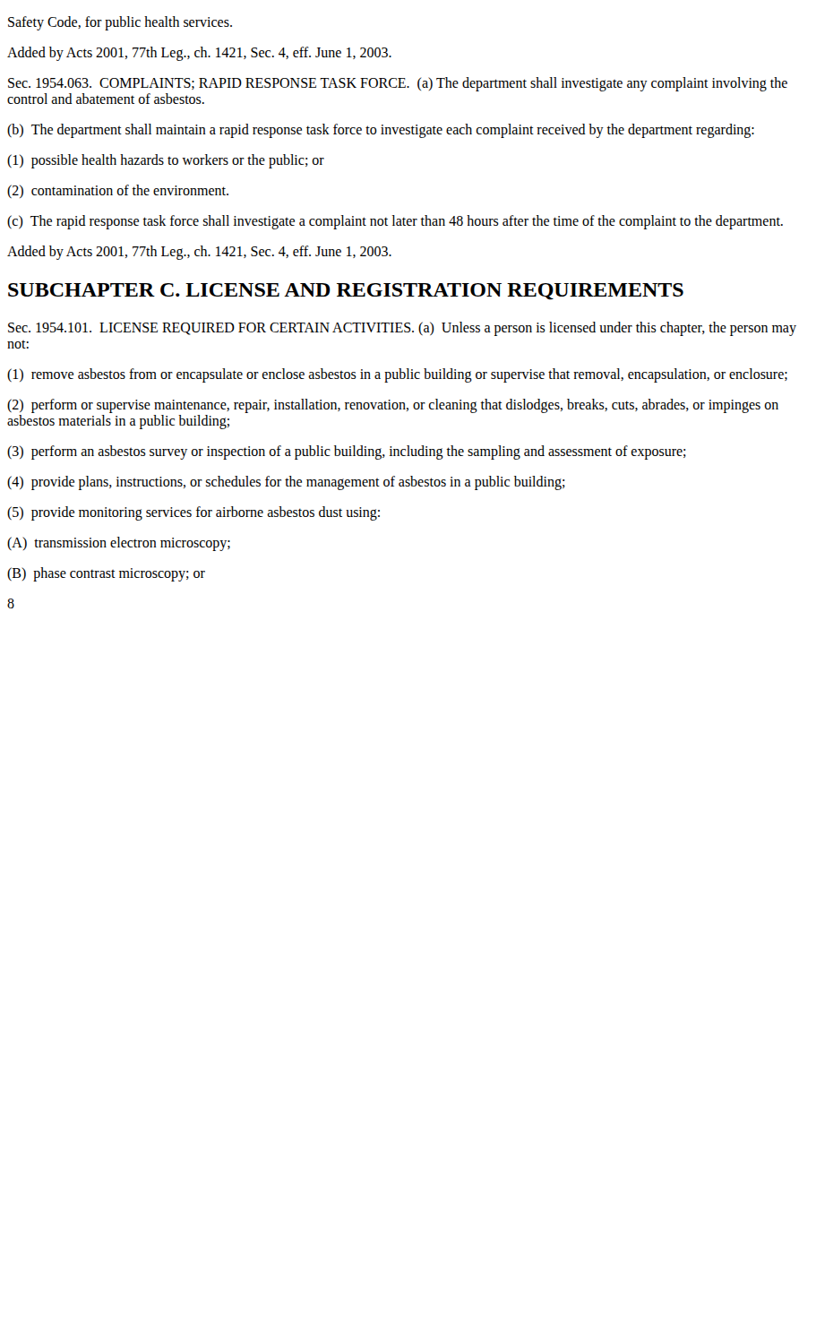Safety Code, for public health services.
Added by Acts 2001, 77th Leg., ch. 1421, Sec. 4, eff. June 1, 2003.
Sec. 1954.063. COMPLAINTS; RAPID RESPONSE TASK FORCE. (a) The department shall investigate any complaint involving the control and abatement of asbestos.
(b) The department shall maintain a rapid response task force to investigate each complaint received by the department regarding:
(1) possible health hazards to workers or the public; or
(2) contamination of the environment.
(c) The rapid response task force shall investigate a complaint not later than 48 hours after the time of the complaint to the department.
Added by Acts 2001, 77th Leg., ch. 1421, Sec. 4, eff. June 1, 2003.
SUBCHAPTER C. LICENSE AND REGISTRATION REQUIREMENTS
Sec. 1954.101. LICENSE REQUIRED FOR CERTAIN ACTIVITIES. (a) Unless a person is licensed under this chapter, the person may not:
(1) remove asbestos from or encapsulate or enclose asbestos in a public building or supervise that removal, encapsulation, or enclosure;
(2) perform or supervise maintenance, repair, installation, renovation, or cleaning that dislodges, breaks, cuts, abrades, or impinges on asbestos materials in a public building;
(3) perform an asbestos survey or inspection of a public building, including the sampling and assessment of exposure;
(4) provide plans, instructions, or schedules for the management of asbestos in a public building;
(5) provide monitoring services for airborne asbestos dust using:
(A) transmission electron microscopy;
(B) phase contrast microscopy; or
8